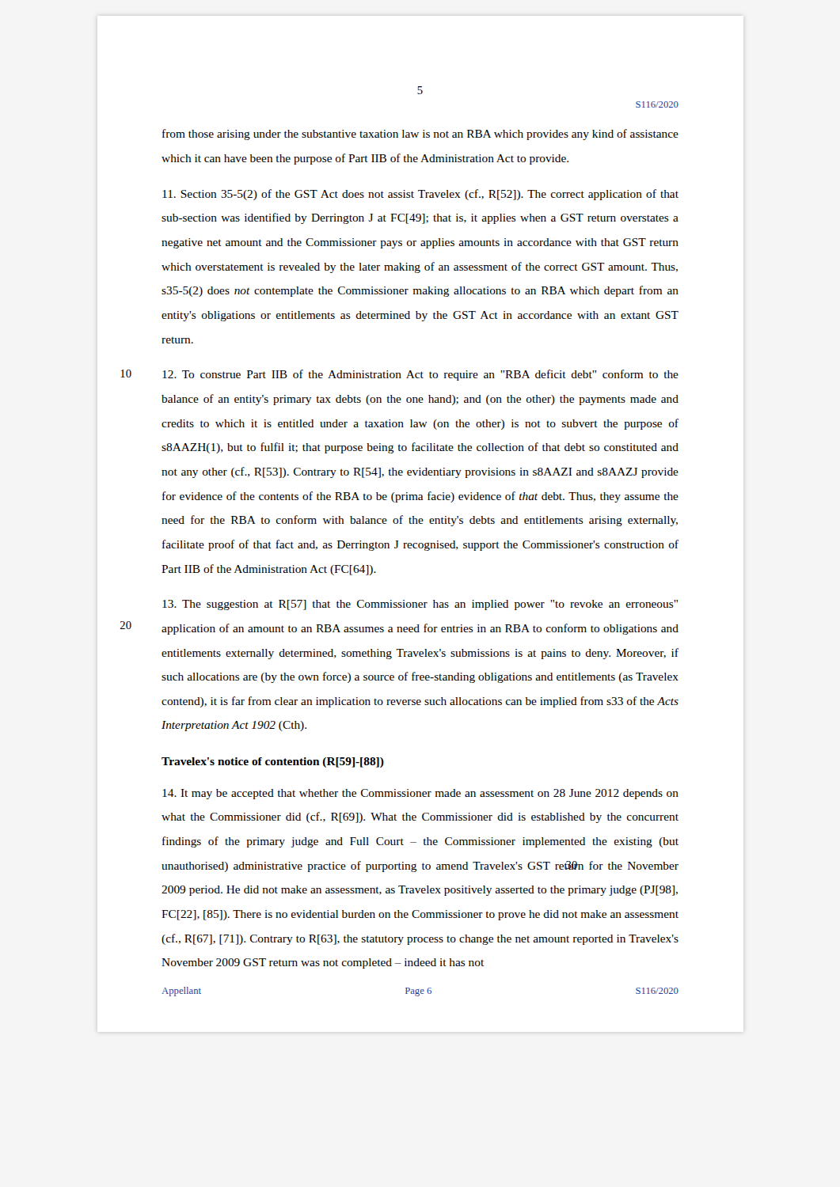5
S116/2020
from those arising under the substantive taxation law is not an RBA which provides any kind of assistance which it can have been the purpose of Part IIB of the Administration Act to provide.
11. Section 35-5(2) of the GST Act does not assist Travelex (cf., R[52]). The correct application of that sub-section was identified by Derrington J at FC[49]; that is, it applies when a GST return overstates a negative net amount and the Commissioner pays or applies amounts in accordance with that GST return which overstatement is revealed by the later making of an assessment of the correct GST amount. Thus, s35-5(2) does not contemplate the Commissioner making allocations to an RBA which depart from an entity's obligations or entitlements as determined by the GST Act in accordance with an extant GST return.
1012. To construe Part IIB of the Administration Act to require an "RBA deficit debt" conform to the balance of an entity's primary tax debts (on the one hand); and (on the other) the payments made and credits to which it is entitled under a taxation law (on the other) is not to subvert the purpose of s8AAZH(1), but to fulfil it; that purpose being to facilitate the collection of that debt so constituted and not any other (cf., R[53]). Contrary to R[54], the evidentiary provisions in s8AAZI and s8AAZJ provide for evidence of the contents of the RBA to be (prima facie) evidence of that debt. Thus, they assume the need for the RBA to conform with balance of the entity's debts and entitlements arising externally, facilitate proof of that fact and, as Derrington J recognised, support the Commissioner's construction of Part IIB of the Administration Act (FC[64]).
13. The suggestion at R[57] that the Commissioner has an implied power "to revoke an 20erroneous" application of an amount to an RBA assumes a need for entries in an RBA to conform to obligations and entitlements externally determined, something Travelex's submissions is at pains to deny. Moreover, if such allocations are (by the own force) a source of free-standing obligations and entitlements (as Travelex contend), it is far from clear an implication to reverse such allocations can be implied from s33 of the Acts Interpretation Act 1902 (Cth).
Travelex's notice of contention (R[59]-[88])
14. It may be accepted that whether the Commissioner made an assessment on 28 June 2012 depends on what the Commissioner did (cf., R[69]). What the Commissioner did is established by the concurrent findings of the primary judge and Full Court – the Commissioner implemented the existing (but unauthorised) administrative practice of purporting to amend Travelex's GST return for 30the November 2009 period. He did not make an assessment, as Travelex positively asserted to the primary judge (PJ[98], FC[22], [85]). There is no evidential burden on the Commissioner to prove he did not make an assessment (cf., R[67], [71]). Contrary to R[63], the statutory process to change the net amount reported in Travelex's November 2009 GST return was not completed – indeed it has not
Appellant Page 6 S116/2020